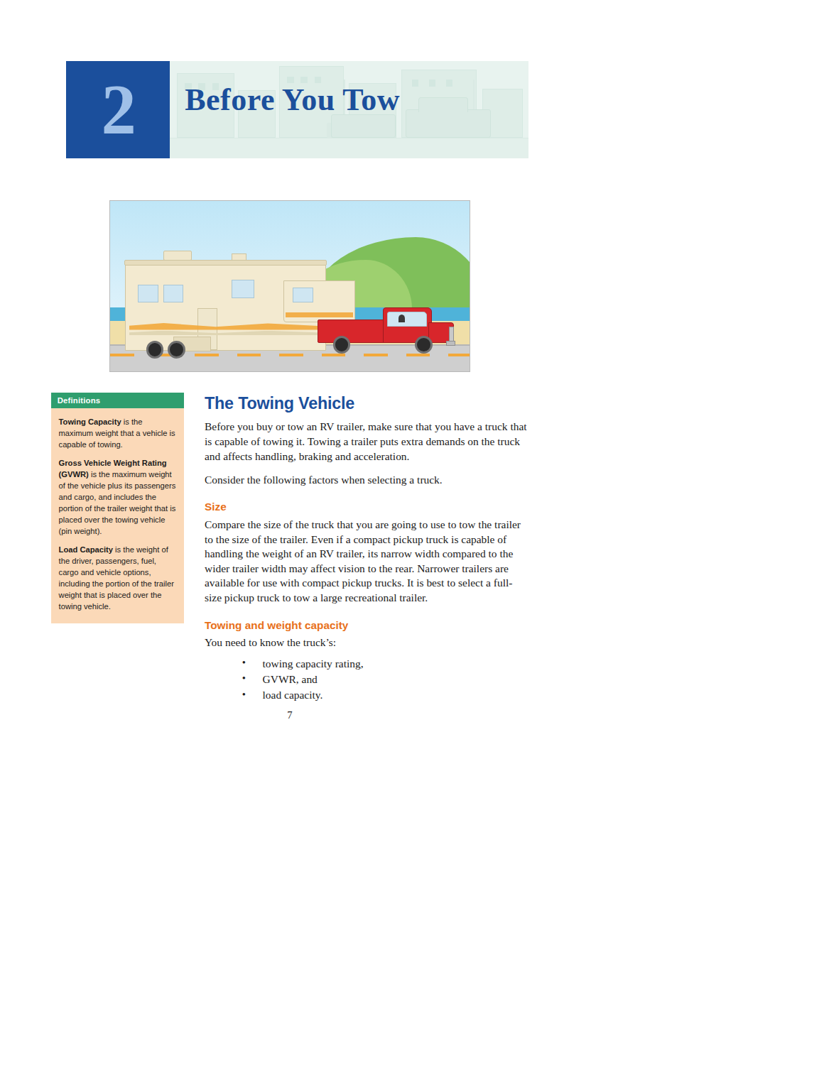2
Before You Tow
Definitions
Towing Capacity is the maximum weight that a vehicle is capable of towing.
Gross Vehicle Weight Rating (GVWR) is the maximum weight of the vehicle plus its passengers and cargo, and includes the portion of the trailer weight that is placed over the towing vehicle (pin weight).
Load Capacity is the weight of the driver, passengers, fuel, cargo and vehicle options, including the portion of the trailer weight that is placed over the towing vehicle.
The Towing Vehicle
Before you buy or tow an RV trailer, make sure that you have a truck that is capable of towing it. Towing a trailer puts extra demands on the truck and affects handling, braking and acceleration.
Consider the following factors when selecting a truck.
Size
Compare the size of the truck that you are going to use to tow the trailer to the size of the trailer. Even if a compact pickup truck is capable of handling the weight of an RV trailer, its narrow width compared to the wider trailer width may affect vision to the rear. Narrower trailers are available for use with compact pickup trucks. It is best to select a full-size pickup truck to tow a large recreational trailer.
Towing and weight capacity
You need to know the truck’s:
towing capacity rating,
GVWR, and
load capacity.
7